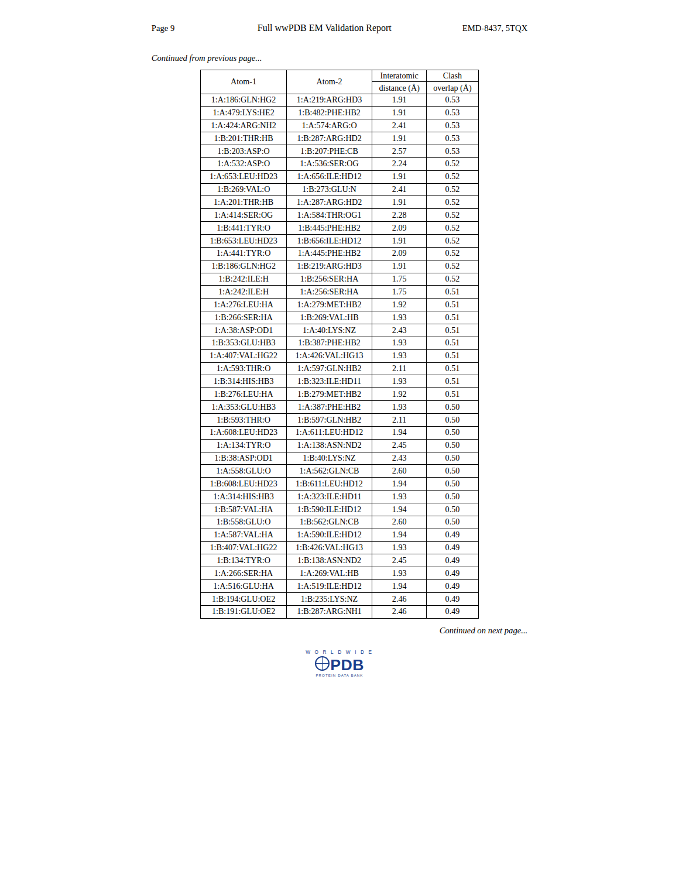Page 9
Full wwPDB EM Validation Report
EMD-8437, 5TQX
Continued from previous page...
| Atom-1 | Atom-2 | Interatomic | Clash |
| --- | --- | --- | --- |
| distance (Å) | overlap (Å) |
| 1:A:186:GLN:HG2 | 1:A:219:ARG:HD3 | 1.91 | 0.53 |
| 1:A:479:LYS:HE2 | 1:B:482:PHE:HB2 | 1.91 | 0.53 |
| 1:A:424:ARG:NH2 | 1:A:574:ARG:O | 2.41 | 0.53 |
| 1:B:201:THR:HB | 1:B:287:ARG:HD2 | 1.91 | 0.53 |
| 1:B:203:ASP:O | 1:B:207:PHE:CB | 2.57 | 0.53 |
| 1:A:532:ASP:O | 1:A:536:SER:OG | 2.24 | 0.52 |
| 1:A:653:LEU:HD23 | 1:A:656:ILE:HD12 | 1.91 | 0.52 |
| 1:B:269:VAL:O | 1:B:273:GLU:N | 2.41 | 0.52 |
| 1:A:201:THR:HB | 1:A:287:ARG:HD2 | 1.91 | 0.52 |
| 1:A:414:SER:OG | 1:A:584:THR:OG1 | 2.28 | 0.52 |
| 1:B:441:TYR:O | 1:B:445:PHE:HB2 | 2.09 | 0.52 |
| 1:B:653:LEU:HD23 | 1:B:656:ILE:HD12 | 1.91 | 0.52 |
| 1:A:441:TYR:O | 1:A:445:PHE:HB2 | 2.09 | 0.52 |
| 1:B:186:GLN:HG2 | 1:B:219:ARG:HD3 | 1.91 | 0.52 |
| 1:B:242:ILE:H | 1:B:256:SER:HA | 1.75 | 0.52 |
| 1:A:242:ILE:H | 1:A:256:SER:HA | 1.75 | 0.51 |
| 1:A:276:LEU:HA | 1:A:279:MET:HB2 | 1.92 | 0.51 |
| 1:B:266:SER:HA | 1:B:269:VAL:HB | 1.93 | 0.51 |
| 1:A:38:ASP:OD1 | 1:A:40:LYS:NZ | 2.43 | 0.51 |
| 1:B:353:GLU:HB3 | 1:B:387:PHE:HB2 | 1.93 | 0.51 |
| 1:A:407:VAL:HG22 | 1:A:426:VAL:HG13 | 1.93 | 0.51 |
| 1:A:593:THR:O | 1:A:597:GLN:HB2 | 2.11 | 0.51 |
| 1:B:314:HIS:HB3 | 1:B:323:ILE:HD11 | 1.93 | 0.51 |
| 1:B:276:LEU:HA | 1:B:279:MET:HB2 | 1.92 | 0.51 |
| 1:A:353:GLU:HB3 | 1:A:387:PHE:HB2 | 1.93 | 0.50 |
| 1:B:593:THR:O | 1:B:597:GLN:HB2 | 2.11 | 0.50 |
| 1:A:608:LEU:HD23 | 1:A:611:LEU:HD12 | 1.94 | 0.50 |
| 1:A:134:TYR:O | 1:A:138:ASN:ND2 | 2.45 | 0.50 |
| 1:B:38:ASP:OD1 | 1:B:40:LYS:NZ | 2.43 | 0.50 |
| 1:A:558:GLU:O | 1:A:562:GLN:CB | 2.60 | 0.50 |
| 1:B:608:LEU:HD23 | 1:B:611:LEU:HD12 | 1.94 | 0.50 |
| 1:A:314:HIS:HB3 | 1:A:323:ILE:HD11 | 1.93 | 0.50 |
| 1:B:587:VAL:HA | 1:B:590:ILE:HD12 | 1.94 | 0.50 |
| 1:B:558:GLU:O | 1:B:562:GLN:CB | 2.60 | 0.50 |
| 1:A:587:VAL:HA | 1:A:590:ILE:HD12 | 1.94 | 0.49 |
| 1:B:407:VAL:HG22 | 1:B:426:VAL:HG13 | 1.93 | 0.49 |
| 1:B:134:TYR:O | 1:B:138:ASN:ND2 | 2.45 | 0.49 |
| 1:A:266:SER:HA | 1:A:269:VAL:HB | 1.93 | 0.49 |
| 1:A:516:GLU:HA | 1:A:519:ILE:HD12 | 1.94 | 0.49 |
| 1:B:194:GLU:OE2 | 1:B:235:LYS:NZ | 2.46 | 0.49 |
| 1:B:191:GLU:OE2 | 1:B:287:ARG:NH1 | 2.46 | 0.49 |
Continued on next page...
W O R L D W I D E
PDB
PROTEIN DATA BANK